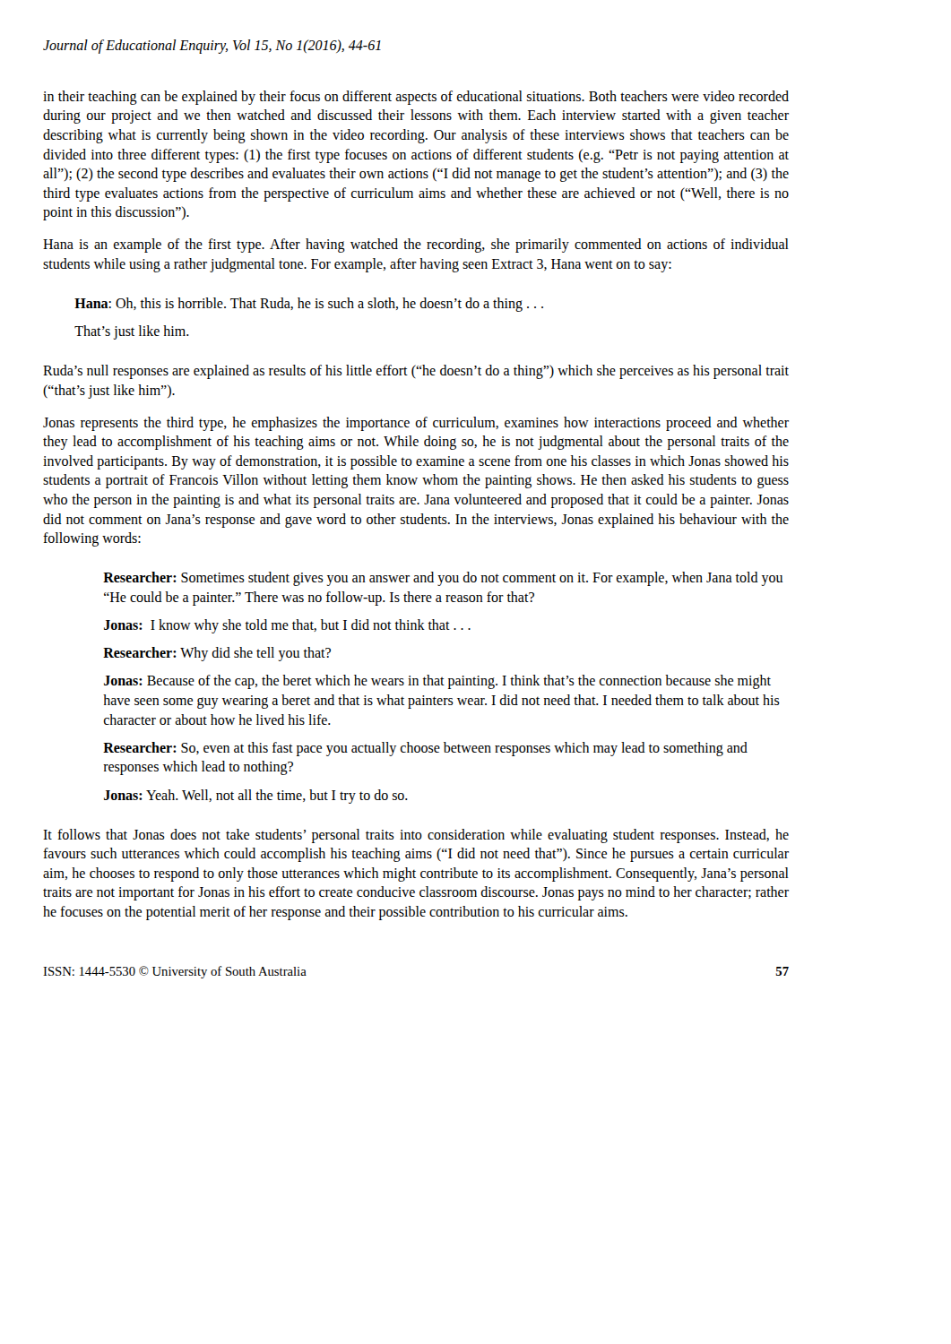Journal of Educational Enquiry, Vol 15, No 1(2016), 44-61
in their teaching can be explained by their focus on different aspects of educational situations. Both teachers were video recorded during our project and we then watched and discussed their lessons with them. Each interview started with a given teacher describing what is currently being shown in the video recording. Our analysis of these interviews shows that teachers can be divided into three different types: (1) the first type focuses on actions of different students (e.g. “Petr is not paying attention at all”); (2) the second type describes and evaluates their own actions (“I did not manage to get the student’s attention”); and (3) the third type evaluates actions from the perspective of curriculum aims and whether these are achieved or not (“Well, there is no point in this discussion”).
Hana is an example of the first type. After having watched the recording, she primarily commented on actions of individual students while using a rather judgmental tone. For example, after having seen Extract 3, Hana went on to say:
Hana: Oh, this is horrible. That Ruda, he is such a sloth, he doesn’t do a thing . . .
That’s just like him.
Ruda’s null responses are explained as results of his little effort (“he doesn’t do a thing”) which she perceives as his personal trait (“that’s just like him”).
Jonas represents the third type, he emphasizes the importance of curriculum, examines how interactions proceed and whether they lead to accomplishment of his teaching aims or not. While doing so, he is not judgmental about the personal traits of the involved participants. By way of demonstration, it is possible to examine a scene from one his classes in which Jonas showed his students a portrait of Francois Villon without letting them know whom the painting shows. He then asked his students to guess who the person in the painting is and what its personal traits are. Jana volunteered and proposed that it could be a painter. Jonas did not comment on Jana’s response and gave word to other students. In the interviews, Jonas explained his behaviour with the following words:
Researcher: Sometimes student gives you an answer and you do not comment on it. For example, when Jana told you “He could be a painter.” There was no follow-up. Is there a reason for that?
Jonas: I know why she told me that, but I did not think that . . .
Researcher: Why did she tell you that?
Jonas: Because of the cap, the beret which he wears in that painting. I think that’s the connection because she might have seen some guy wearing a beret and that is what painters wear. I did not need that. I needed them to talk about his character or about how he lived his life.
Researcher: So, even at this fast pace you actually choose between responses which may lead to something and responses which lead to nothing?
Jonas: Yeah. Well, not all the time, but I try to do so.
It follows that Jonas does not take students’ personal traits into consideration while evaluating student responses. Instead, he favours such utterances which could accomplish his teaching aims (“I did not need that”). Since he pursues a certain curricular aim, he chooses to respond to only those utterances which might contribute to its accomplishment. Consequently, Jana’s personal traits are not important for Jonas in his effort to create conducive classroom discourse. Jonas pays no mind to her character; rather he focuses on the potential merit of her response and their possible contribution to his curricular aims.
ISSN: 1444-5530 © University of South Australia 57